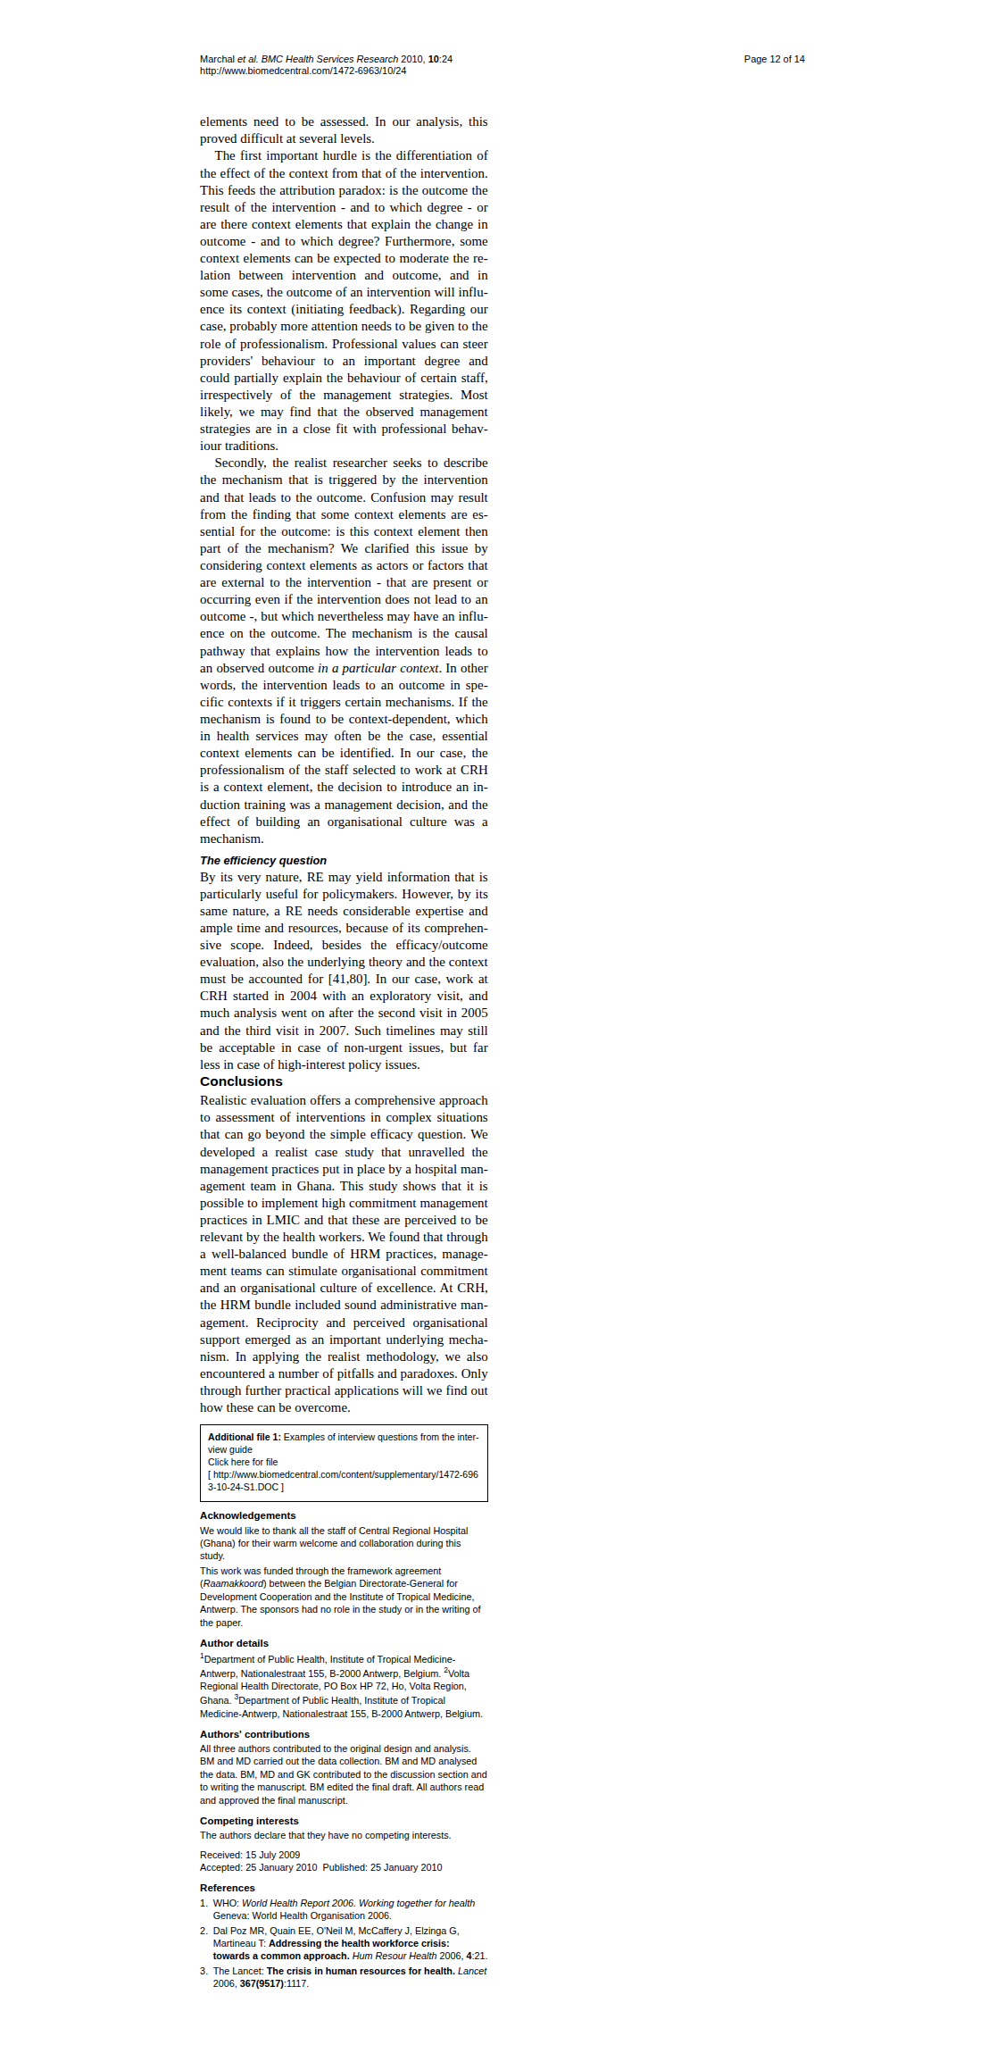Marchal et al. BMC Health Services Research 2010, 10:24
http://www.biomedcentral.com/1472-6963/10/24
Page 12 of 14
elements need to be assessed. In our analysis, this proved difficult at several levels.
The first important hurdle is the differentiation of the effect of the context from that of the intervention. This feeds the attribution paradox: is the outcome the result of the intervention - and to which degree - or are there context elements that explain the change in outcome - and to which degree? Furthermore, some context elements can be expected to moderate the relation between intervention and outcome, and in some cases, the outcome of an intervention will influence its context (initiating feedback). Regarding our case, probably more attention needs to be given to the role of professionalism. Professional values can steer providers' behaviour to an important degree and could partially explain the behaviour of certain staff, irrespectively of the management strategies. Most likely, we may find that the observed management strategies are in a close fit with professional behaviour traditions.
Secondly, the realist researcher seeks to describe the mechanism that is triggered by the intervention and that leads to the outcome. Confusion may result from the finding that some context elements are essential for the outcome: is this context element then part of the mechanism? We clarified this issue by considering context elements as actors or factors that are external to the intervention - that are present or occurring even if the intervention does not lead to an outcome -, but which nevertheless may have an influence on the outcome. The mechanism is the causal pathway that explains how the intervention leads to an observed outcome in a particular context. In other words, the intervention leads to an outcome in specific contexts if it triggers certain mechanisms. If the mechanism is found to be context-dependent, which in health services may often be the case, essential context elements can be identified. In our case, the professionalism of the staff selected to work at CRH is a context element, the decision to introduce an induction training was a management decision, and the effect of building an organisational culture was a mechanism.
The efficiency question
By its very nature, RE may yield information that is particularly useful for policymakers. However, by its same nature, a RE needs considerable expertise and ample time and resources, because of its comprehensive scope. Indeed, besides the efficacy/outcome evaluation, also the underlying theory and the context must be accounted for [41,80]. In our case, work at CRH started in 2004 with an exploratory visit, and much analysis went on after the second visit in 2005 and the third visit in 2007. Such timelines may still be acceptable in case of non-urgent issues, but far less in case of high-interest policy issues.
Conclusions
Realistic evaluation offers a comprehensive approach to assessment of interventions in complex situations that can go beyond the simple efficacy question. We developed a realist case study that unravelled the management practices put in place by a hospital management team in Ghana. This study shows that it is possible to implement high commitment management practices in LMIC and that these are perceived to be relevant by the health workers. We found that through a well-balanced bundle of HRM practices, management teams can stimulate organisational commitment and an organisational culture of excellence. At CRH, the HRM bundle included sound administrative management. Reciprocity and perceived organisational support emerged as an important underlying mechanism. In applying the realist methodology, we also encountered a number of pitfalls and paradoxes. Only through further practical applications will we find out how these can be overcome.
Additional file 1: Examples of interview questions from the interview guide
Click here for file
[ http://www.biomedcentral.com/content/supplementary/1472-6963-10-24-S1.DOC ]
Acknowledgements
We would like to thank all the staff of Central Regional Hospital (Ghana) for their warm welcome and collaboration during this study.
This work was funded through the framework agreement (Raamakkoord) between the Belgian Directorate-General for Development Cooperation and the Institute of Tropical Medicine, Antwerp. The sponsors had no role in the study or in the writing of the paper.
Author details
1 Department of Public Health, Institute of Tropical Medicine-Antwerp, Nationalestraat 155, B-2000 Antwerp, Belgium. 2 Volta Regional Health Directorate, PO Box HP 72, Ho, Volta Region, Ghana. 3 Department of Public Health, Institute of Tropical Medicine-Antwerp, Nationalestraat 155, B-2000 Antwerp, Belgium.
Authors' contributions
All three authors contributed to the original design and analysis. BM and MD carried out the data collection. BM and MD analysed the data. BM, MD and GK contributed to the discussion section and to writing the manuscript. BM edited the final draft. All authors read and approved the final manuscript.
Competing interests
The authors declare that they have no competing interests.
Received: 15 July 2009
Accepted: 25 January 2010 Published: 25 January 2010
References
WHO: World Health Report 2006. Working together for health Geneva: World Health Organisation 2006.
Dal Poz MR, Quain EE, O'Neil M, McCaffery J, Elzinga G, Martineau T: Addressing the health workforce crisis: towards a common approach. Hum Resour Health 2006, 4:21.
The Lancet: The crisis in human resources for health. Lancet 2006, 367(9517):1117.